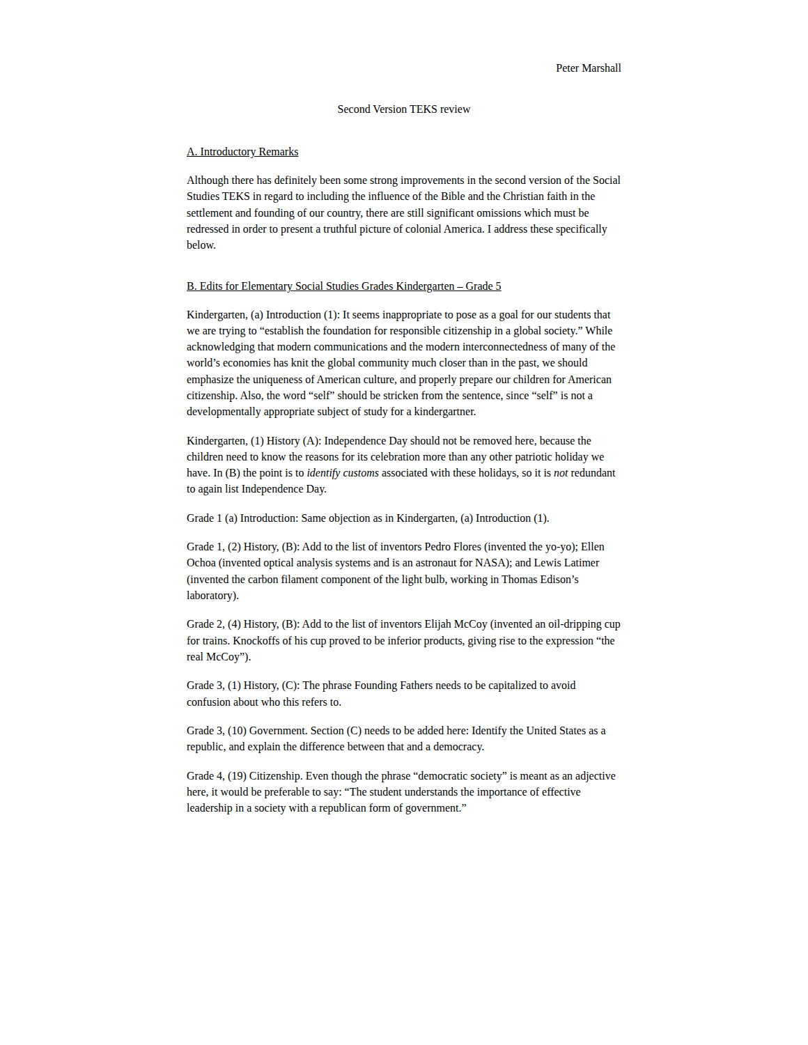Peter Marshall
Second Version TEKS review
A. Introductory Remarks
Although there has definitely been some strong improvements in the second version of the Social Studies TEKS in regard to including the influence of the Bible and the Christian faith in the settlement and founding of our country, there are still significant omissions which must be redressed in order to present a truthful picture of colonial America. I address these specifically below.
B. Edits for Elementary Social Studies Grades Kindergarten – Grade 5
Kindergarten, (a) Introduction (1): It seems inappropriate to pose as a goal for our students that we are trying to “establish the foundation for responsible citizenship in a global society.” While acknowledging that modern communications and the modern interconnectedness of many of the world’s economies has knit the global community much closer than in the past, we should emphasize the uniqueness of American culture, and properly prepare our children for American citizenship. Also, the word “self” should be stricken from the sentence, since “self” is not a developmentally appropriate subject of study for a kindergartner.
Kindergarten, (1) History (A): Independence Day should not be removed here, because the children need to know the reasons for its celebration more than any other patriotic holiday we have. In (B) the point is to identify customs associated with these holidays, so it is not redundant to again list Independence Day.
Grade 1 (a) Introduction: Same objection as in Kindergarten, (a) Introduction (1).
Grade 1, (2) History, (B): Add to the list of inventors Pedro Flores (invented the yo-yo); Ellen Ochoa (invented optical analysis systems and is an astronaut for NASA); and Lewis Latimer (invented the carbon filament component of the light bulb, working in Thomas Edison’s laboratory).
Grade 2, (4) History, (B): Add to the list of inventors Elijah McCoy (invented an oil-dripping cup for trains. Knockoffs of his cup proved to be inferior products, giving rise to the expression “the real McCoy”).
Grade 3, (1) History, (C): The phrase Founding Fathers needs to be capitalized to avoid confusion about who this refers to.
Grade 3, (10) Government. Section (C) needs to be added here: Identify the United States as a republic, and explain the difference between that and a democracy.
Grade 4, (19) Citizenship. Even though the phrase “democratic society” is meant as an adjective here, it would be preferable to say: “The student understands the importance of effective leadership in a society with a republican form of government.”